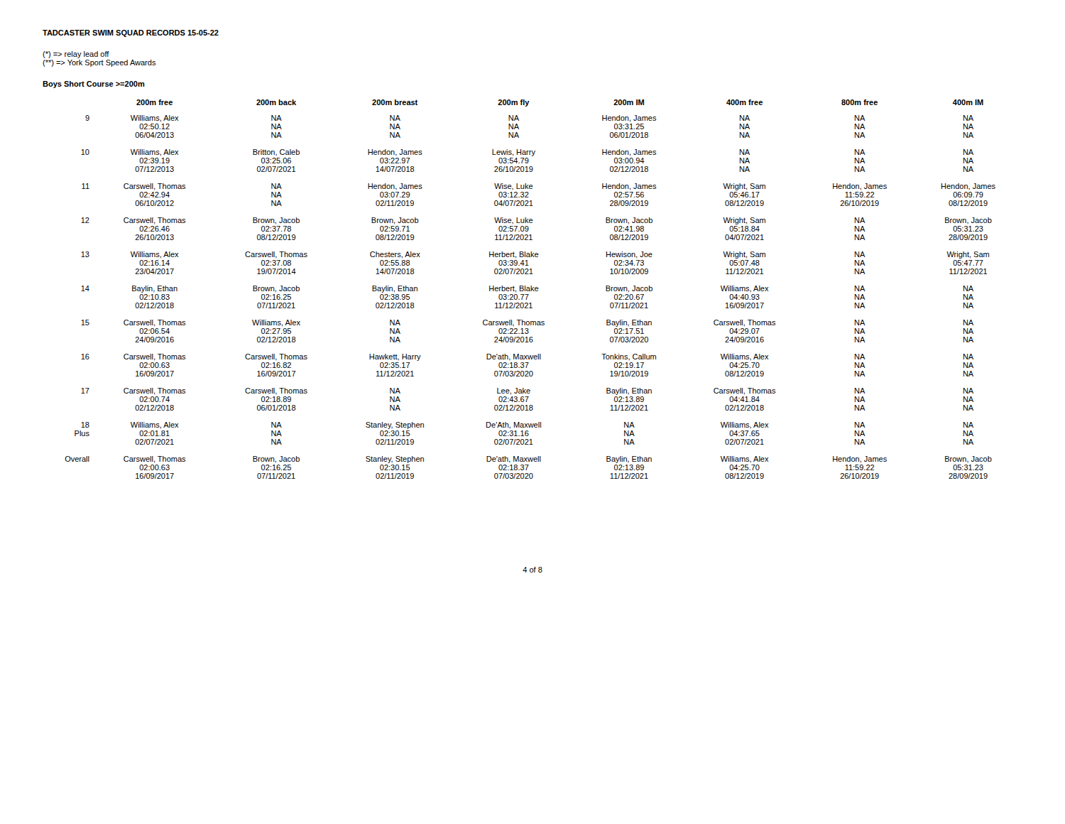TADCASTER SWIM SQUAD RECORDS 15-05-22
(*) => relay lead off
(**) => York Sport Speed Awards
Boys Short Course >=200m
| | 200m free | 200m back | 200m breast | 200m fly | 200m IM | 400m free | 800m free | 400m IM |
| --- | --- | --- | --- | --- | --- | --- | --- | --- |
| 9 | Williams, Alex | NA | NA | NA | Hendon, James | NA | NA | NA |
| | 02:50.12 | NA | NA | NA | 03:31.25 | NA | NA | NA |
| | 06/04/2013 | NA | NA | NA | 06/01/2018 | NA | NA | NA |
| 10 | Williams, Alex | Britton, Caleb | Hendon, James | Lewis, Harry | Hendon, James | NA | NA | NA |
| | 02:39.19 | 03:25.06 | 03:22.97 | 03:54.79 | 03:00.94 | NA | NA | NA |
| | 07/12/2013 | 02/07/2021 | 14/07/2018 | 26/10/2019 | 02/12/2018 | NA | NA | NA |
| 11 | Carswell, Thomas | NA | Hendon, James | Wise, Luke | Hendon, James | Wright, Sam | Hendon, James | Hendon, James |
| | 02:42.94 | NA | 03:07.29 | 03:12.32 | 02:57.56 | 05:46.17 | 11:59.22 | 06:09.79 |
| | 06/10/2012 | NA | 02/11/2019 | 04/07/2021 | 28/09/2019 | 08/12/2019 | 26/10/2019 | 08/12/2019 |
| 12 | Carswell, Thomas | Brown, Jacob | Brown, Jacob | Wise, Luke | Brown, Jacob | Wright, Sam | NA | Brown, Jacob |
| | 02:26.46 | 02:37.78 | 02:59.71 | 02:57.09 | 02:41.98 | 05:18.84 | NA | 05:31.23 |
| | 26/10/2013 | 08/12/2019 | 08/12/2019 | 11/12/2021 | 08/12/2019 | 04/07/2021 | NA | 28/09/2019 |
| 13 | Williams, Alex | Carswell, Thomas | Chesters, Alex | Herbert, Blake | Hewison, Joe | Wright, Sam | NA | Wright, Sam |
| | 02:16.14 | 02:37.08 | 02:55.88 | 03:39.41 | 02:34.73 | 05:07.48 | NA | 05:47.77 |
| | 23/04/2017 | 19/07/2014 | 14/07/2018 | 02/07/2021 | 10/10/2009 | 11/12/2021 | NA | 11/12/2021 |
| 14 | Baylin, Ethan | Brown, Jacob | Baylin, Ethan | Herbert, Blake | Brown, Jacob | Williams, Alex | NA | NA |
| | 02:10.83 | 02:16.25 | 02:38.95 | 03:20.77 | 02:20.67 | 04:40.93 | NA | NA |
| | 02/12/2018 | 07/11/2021 | 02/12/2018 | 11/12/2021 | 07/11/2021 | 16/09/2017 | NA | NA |
| 15 | Carswell, Thomas | Williams, Alex | NA | Carswell, Thomas | Baylin, Ethan | Carswell, Thomas | NA | NA |
| | 02:06.54 | 02:27.95 | NA | 02:22.13 | 02:17.51 | 04:29.07 | NA | NA |
| | 24/09/2016 | 02/12/2018 | NA | 24/09/2016 | 07/03/2020 | 24/09/2016 | NA | NA |
| 16 | Carswell, Thomas | Carswell, Thomas | Hawkett, Harry | De'ath, Maxwell | Tonkins, Callum | Williams, Alex | NA | NA |
| | 02:00.63 | 02:16.82 | 02:35.17 | 02:18.37 | 02:19.17 | 04:25.70 | NA | NA |
| | 16/09/2017 | 16/09/2017 | 11/12/2021 | 07/03/2020 | 19/10/2019 | 08/12/2019 | NA | NA |
| 17 | Carswell, Thomas | Carswell, Thomas | NA | Lee, Jake | Baylin, Ethan | Carswell, Thomas | NA | NA |
| | 02:00.74 | 02:18.89 | NA | 02:43.67 | 02:13.89 | 04:41.84 | NA | NA |
| | 02/12/2018 | 06/01/2018 | NA | 02/12/2018 | 11/12/2021 | 02/12/2018 | NA | NA |
| 18 | Williams, Alex | NA | Stanley, Stephen | De'Ath, Maxwell | NA | Williams, Alex | NA | NA |
| Plus | 02:01.81 | NA | 02:30.15 | 02:31.16 | NA | 04:37.65 | NA | NA |
| | 02/07/2021 | NA | 02/11/2019 | 02/07/2021 | NA | 02/07/2021 | NA | NA |
| Overall | Carswell, Thomas | Brown, Jacob | Stanley, Stephen | De'ath, Maxwell | Baylin, Ethan | Williams, Alex | Hendon, James | Brown, Jacob |
| | 02:00.63 | 02:16.25 | 02:30.15 | 02:18.37 | 02:13.89 | 04:25.70 | 11:59.22 | 05:31.23 |
| | 16/09/2017 | 07/11/2021 | 02/11/2019 | 07/03/2020 | 11/12/2021 | 08/12/2019 | 26/10/2019 | 28/09/2019 |
4 of 8